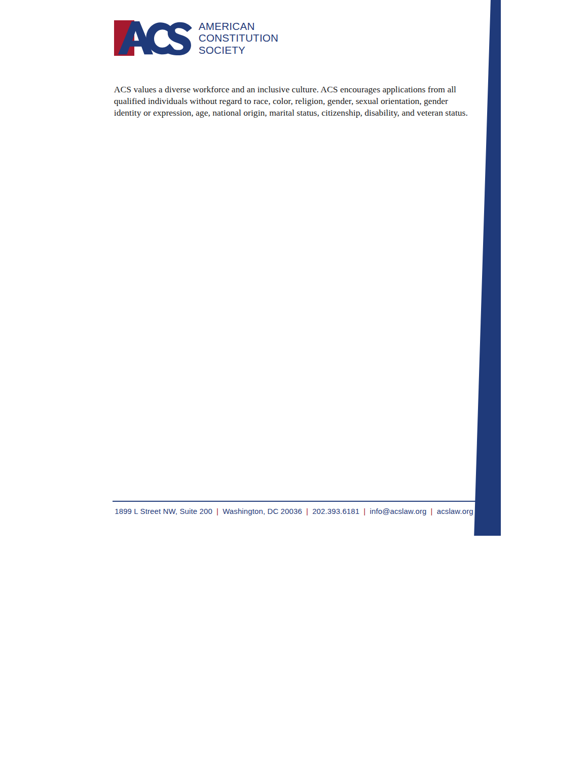American
Constitution
Society
ACS values a diverse workforce and an inclusive culture. ACS encourages applications from all qualified individuals without regard to race, color, religion, gender, sexual orientation, gender identity or expression, age, national origin, marital status, citizenship, disability, and veteran status.
1899 L Street NW, Suite 200 | Washington, DC 20036 | 202.393.6181 | info@acslaw.org | acslaw.org